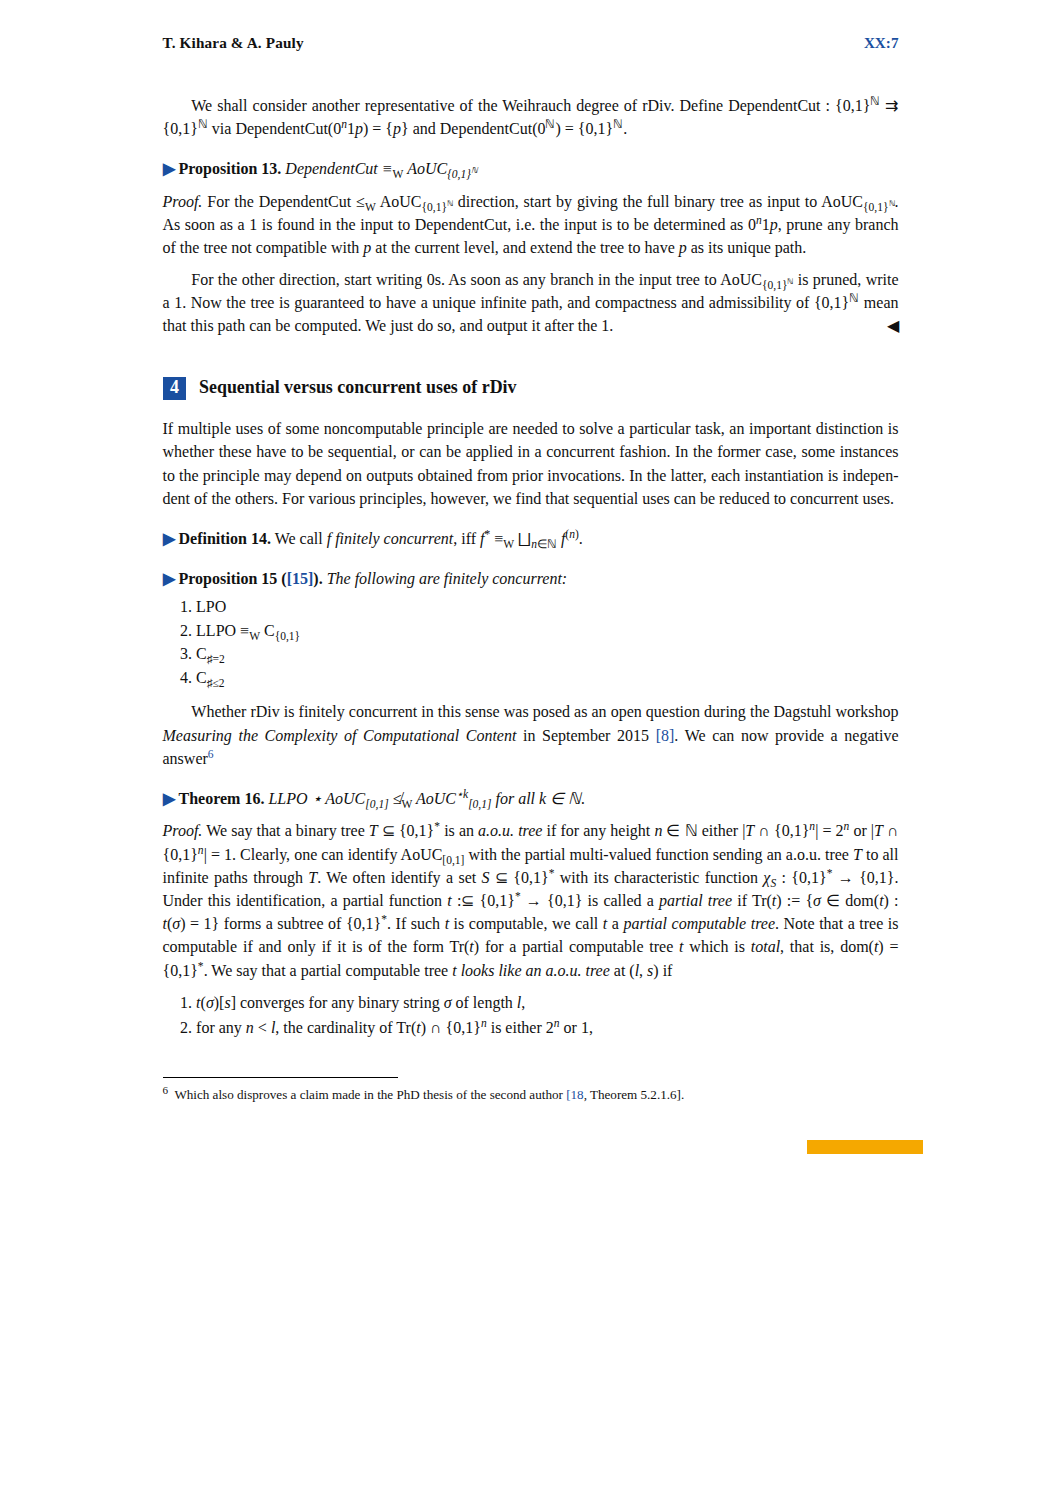T. Kihara & A. Pauly XX:7
We shall consider another representative of the Weihrauch degree of rDiv. Define DependentCut : {0,1}ℕ ⇉ {0,1}ℕ via DependentCut(0n1p) = {p} and DependentCut(0ℕ) = {0,1}ℕ.
▶ Proposition 13. DependentCut ≡W AoUC{0,1}ℕ
Proof. For the DependentCut ≤W AoUC{0,1}ℕ direction, start by giving the full binary tree as input to AoUC{0,1}ℕ. As soon as a 1 is found in the input to DependentCut, i.e. the input is to be determined as 0n1p, prune any branch of the tree not compatible with p at the current level, and extend the tree to have p as its unique path.
For the other direction, start writing 0s. As soon as any branch in the input tree to AoUC{0,1}ℕ is pruned, write a 1. Now the tree is guaranteed to have a unique infinite path, and compactness and admissibility of {0,1}ℕ mean that this path can be computed. We just do so, and output it after the 1. ◀
4 Sequential versus concurrent uses of rDiv
If multiple uses of some noncomputable principle are needed to solve a particular task, an important distinction is whether these have to be sequential, or can be applied in a concurrent fashion. In the former case, some instances to the principle may depend on outputs obtained from prior invocations. In the latter, each instantiation is independent of the others. For various principles, however, we find that sequential uses can be reduced to concurrent uses.
▶ Definition 14. We call f finitely concurrent, iff f* ≡W ⨆n∈ℕ f(n).
▶ Proposition 15 ([15]). The following are finitely concurrent:
LPO
LLPO ≡W C{0,1}
C♯=2
C♯≤2
Whether rDiv is finitely concurrent in this sense was posed as an open question during the Dagstuhl workshop Measuring the Complexity of Computational Content in September 2015 [8]. We can now provide a negative answer6
▶ Theorem 16. LLPO ⋆ AoUC[0,1] ≰W AoUC⋆k[0,1] for all k ∈ ℕ.
Proof. We say that a binary tree T ⊆ {0,1}* is an a.o.u. tree if for any height n ∈ ℕ either |T ∩ {0,1}n| = 2n or |T ∩ {0,1}n| = 1. Clearly, one can identify AoUC[0,1] with the partial multi-valued function sending an a.o.u. tree T to all infinite paths through T. We often identify a set S ⊆ {0,1}* with its characteristic function χS : {0,1}* → {0,1}. Under this identification, a partial function t :⊆ {0,1}* → {0,1} is called a partial tree if Tr(t) := {σ ∈ dom(t) : t(σ) = 1} forms a subtree of {0,1}*. If such t is computable, we call t a partial computable tree. Note that a tree is computable if and only if it is of the form Tr(t) for a partial computable tree t which is total, that is, dom(t) = {0,1}*. We say that a partial computable tree t looks like an a.o.u. tree at (l, s) if
t(σ)[s] converges for any binary string σ of length l,
for any n < l, the cardinality of Tr(t) ∩ {0,1}n is either 2n or 1,
6 Which also disproves a claim made in the PhD thesis of the second author [18, Theorem 5.2.1.6].